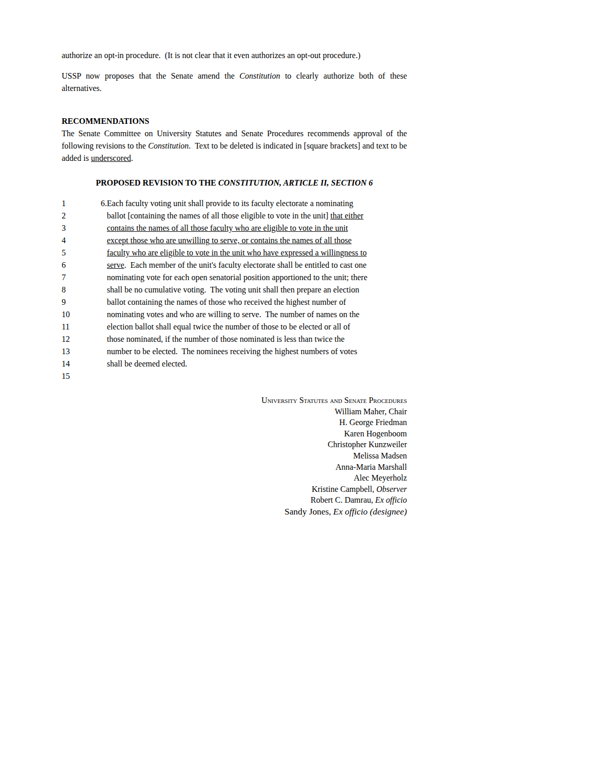authorize an opt-in procedure. (It is not clear that it even authorizes an opt-out procedure.)
USSP now proposes that the Senate amend the Constitution to clearly authorize both of these alternatives.
RECOMMENDATIONS
The Senate Committee on University Statutes and Senate Procedures recommends approval of the following revisions to the Constitution. Text to be deleted is indicated in [square brackets] and text to be added is underscored.
PROPOSED REVISION TO THE CONSTITUTION, ARTICLE II, SECTION 6
| 1 | 6. | Each faculty voting unit shall provide to its faculty electorate a nominating |
| 2 | | ballot [containing the names of all those eligible to vote in the unit] that either |
| 3 | | contains the names of all those faculty who are eligible to vote in the unit |
| 4 | | except those who are unwilling to serve, or contains the names of all those |
| 5 | | faculty who are eligible to vote in the unit who have expressed a willingness to |
| 6 | | serve . Each member of the unit's faculty electorate shall be entitled to cast one |
| 7 | | nominating vote for each open senatorial position apportioned to the unit; there |
| 8 | | shall be no cumulative voting. The voting unit shall then prepare an election |
| 9 | | ballot containing the names of those who received the highest number of |
| 10 | | nominating votes and who are willing to serve. The number of names on the |
| 11 | | election ballot shall equal twice the number of those to be elected or all of |
| 12 | | those nominated, if the number of those nominated is less than twice the |
| 13 | | number to be elected. The nominees receiving the highest numbers of votes |
| 14 | | shall be deemed elected. |
| 15 | | |
University Statutes and Senate Procedures
William Maher, Chair
H. George Friedman
Karen Hogenboom
Christopher Kunzweiler
Melissa Madsen
Anna-Maria Marshall
Alec Meyerholz
Kristine Campbell, Observer
Robert C. Damrau, Ex officio
Sandy Jones, Ex officio (designee)